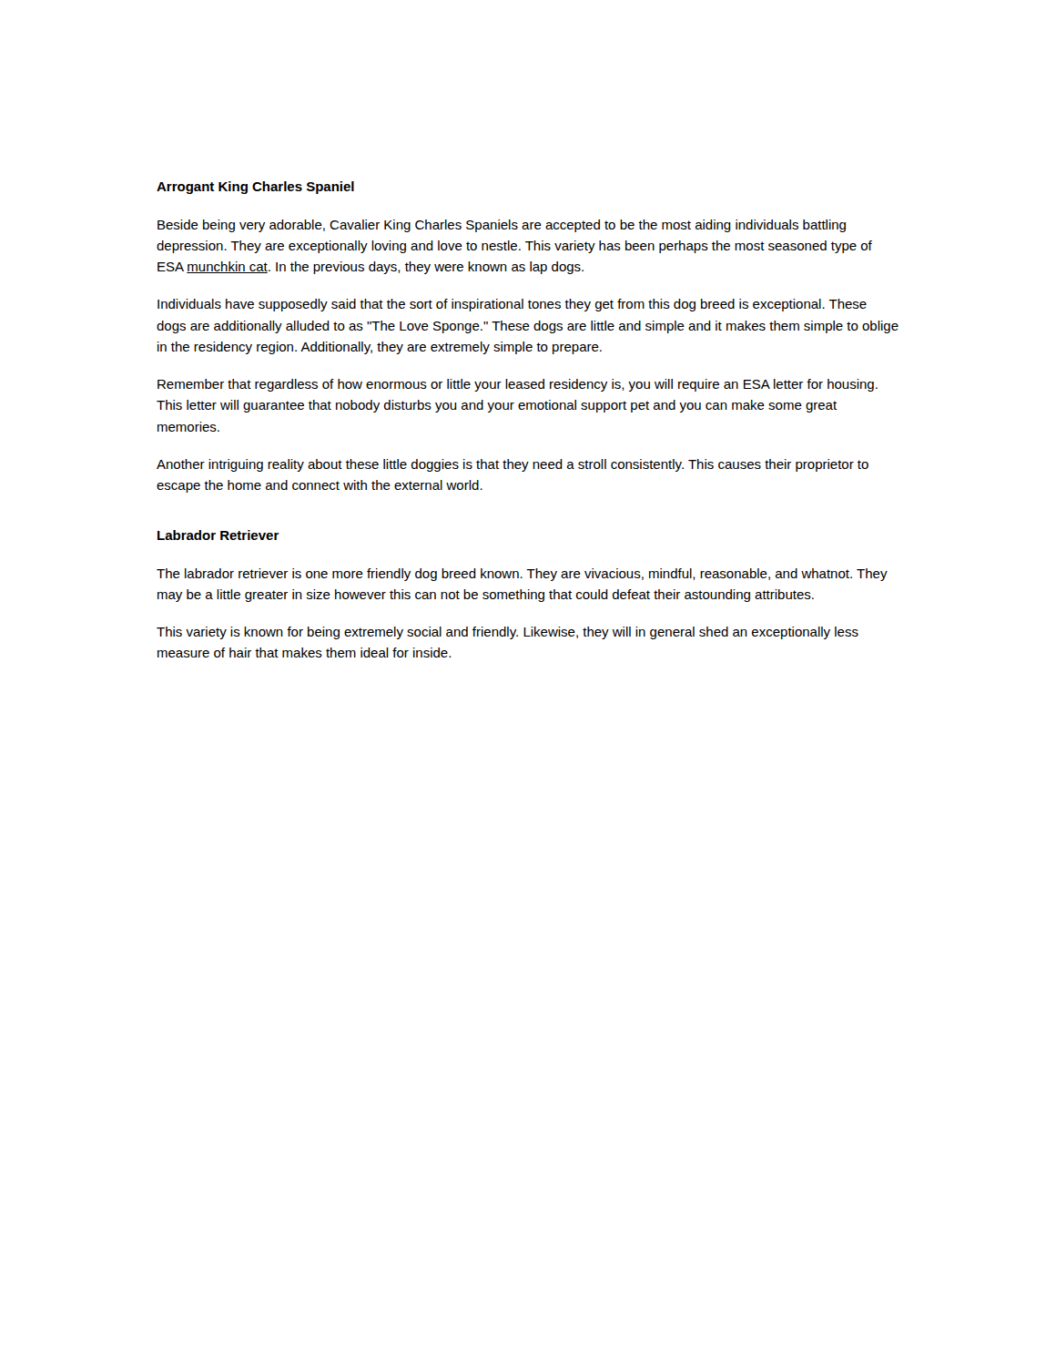Arrogant King Charles Spaniel
Beside being very adorable, Cavalier King Charles Spaniels are accepted to be the most aiding individuals battling depression. They are exceptionally loving and love to nestle. This variety has been perhaps the most seasoned type of ESA munchkin cat. In the previous days, they were known as lap dogs.
Individuals have supposedly said that the sort of inspirational tones they get from this dog breed is exceptional. These dogs are additionally alluded to as "The Love Sponge." These dogs are little and simple and it makes them simple to oblige in the residency region. Additionally, they are extremely simple to prepare.
Remember that regardless of how enormous or little your leased residency is, you will require an ESA letter for housing. This letter will guarantee that nobody disturbs you and your emotional support pet and you can make some great memories.
Another intriguing reality about these little doggies is that they need a stroll consistently. This causes their proprietor to escape the home and connect with the external world.
Labrador Retriever
The labrador retriever is one more friendly dog breed known. They are vivacious, mindful, reasonable, and whatnot. They may be a little greater in size however this can not be something that could defeat their astounding attributes.
This variety is known for being extremely social and friendly. Likewise, they will in general shed an exceptionally less measure of hair that makes them ideal for inside.